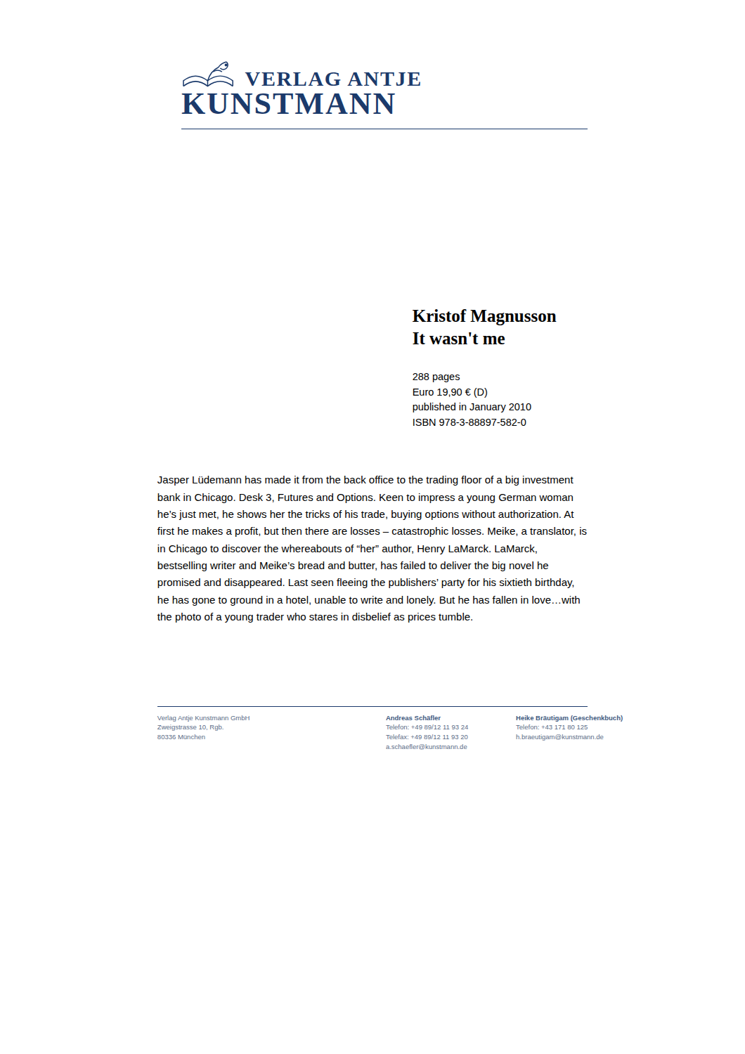VERLAG ANTJE
KUNSTMANN
Kristof Magnusson It wasn't me
288 pages
Euro 19,90 € (D)
published in January 2010
ISBN 978-3-88897-582-0
Jasper Lüdemann has made it from the back office to the trading floor of a big investment bank in Chicago. Desk 3, Futures and Options. Keen to impress a young German woman he’s just met, he shows her the tricks of his trade, buying options without authorization. At first he makes a profit, but then there are losses – catastrophic losses. Meike, a translator, is in Chicago to discover the whereabouts of “her” author, Henry LaMarck. LaMarck, bestselling writer and Meike’s bread and butter, has failed to deliver the big novel he promised and disappeared. Last seen fleeing the publishers’ party for his sixtieth birthday, he has gone to ground in a hotel, unable to write and lonely. But he has fallen in love…with the photo of a young trader who stares in disbelief as prices tumble.
Verlag Antje Kunstmann GmbH
Zweigstrasse 10, Rgb.
80336 München
Andreas Schäfler
Telefon: +49 89/12 11 93 24
Telefax: +49 89/12 11 93 20
a.schaefler@kunstmann.de
Heike Bräutigam (Geschenkbuch)
Telefon: +43 171 80 125
h.braeutigam@kunstmann.de